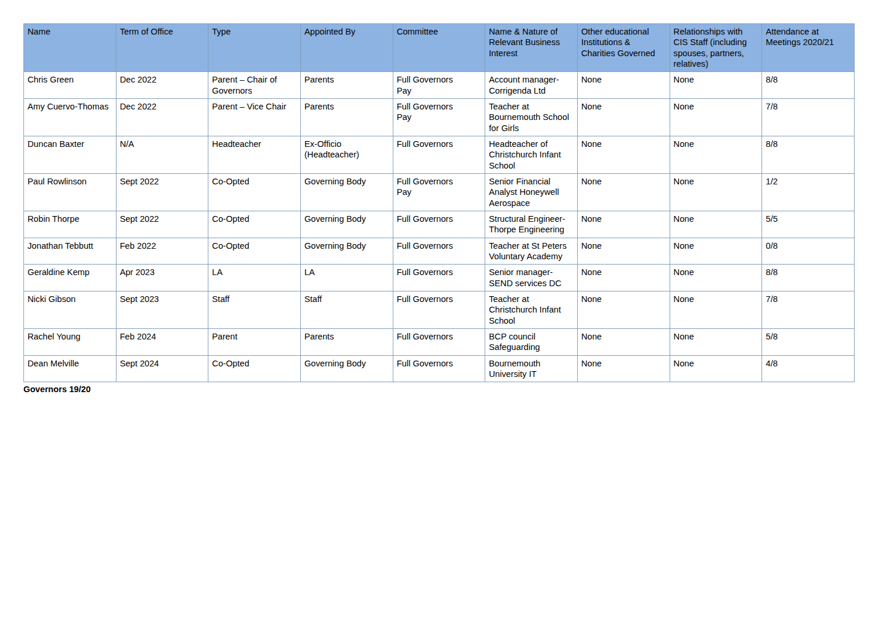| Name | Term of Office | Type | Appointed By | Committee | Name & Nature of Relevant Business Interest | Other educational Institutions & Charities Governed | Relationships with CIS Staff (including spouses, partners, relatives) | Attendance at Meetings 2020/21 |
| --- | --- | --- | --- | --- | --- | --- | --- | --- |
| Chris Green | Dec 2022 | Parent – Chair of Governors | Parents | Full Governors Pay | Account manager- Corrigenda Ltd | None | None | 8/8 |
| Amy Cuervo-Thomas | Dec 2022 | Parent – Vice Chair | Parents | Full Governors Pay | Teacher at Bournemouth School for Girls | None | None | 7/8 |
| Duncan Baxter | N/A | Headteacher | Ex-Officio (Headteacher) | Full Governors | Headteacher of Christchurch Infant School | None | None | 8/8 |
| Paul Rowlinson | Sept 2022 | Co-Opted | Governing Body | Full Governors Pay | Senior Financial Analyst Honeywell Aerospace | None | None | 1/2 |
| Robin Thorpe | Sept 2022 | Co-Opted | Governing Body | Full Governors | Structural Engineer- Thorpe Engineering | None | None | 5/5 |
| Jonathan Tebbutt | Feb 2022 | Co-Opted | Governing Body | Full Governors | Teacher at St Peters Voluntary Academy | None | None | 0/8 |
| Geraldine Kemp | Apr 2023 | LA | LA | Full Governors | Senior manager- SEND services DC | None | None | 8/8 |
| Nicki Gibson | Sept 2023 | Staff | Staff | Full Governors | Teacher at Christchurch Infant School | None | None | 7/8 |
| Rachel Young | Feb 2024 | Parent | Parents | Full Governors | BCP council Safeguarding | None | None | 5/8 |
| Dean Melville | Sept 2024 | Co-Opted | Governing Body | Full Governors | Bournemouth University IT | None | None | 4/8 |
Governors 19/20